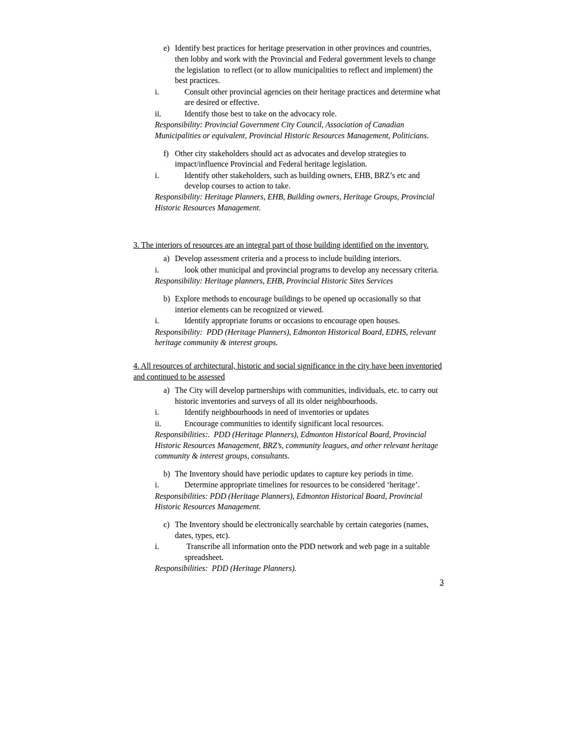e)
Identify best practices for heritage preservation in other provinces and countries, then lobby and work with the Provincial and Federal government levels to change the legislation to reflect (or to allow municipalities to reflect and implement) the best practices.
i.
Consult other provincial agencies on their heritage practices and determine what are desired or effective.
ii.
Identify those best to take on the advocacy role.
Responsibility: Provincial Government City Council, Association of Canadian Municipalities or equivalent, Provincial Historic Resources Management, Politicians.
f)
Other city stakeholders should act as advocates and develop strategies to impact/influence Provincial and Federal heritage legislation.
i.
Identify other stakeholders, such as building owners, EHB, BRZ’s etc and develop courses to action to take.
Responsibility: Heritage Planners, EHB, Building owners, Heritage Groups, Provincial Historic Resources Management.
3. The interiors of resources are an integral part of those building identified on the inventory.
a)
Develop assessment criteria and a process to include building interiors.
i.
look other municipal and provincial programs to develop any necessary criteria.
Responsibility: Heritage planners, EHB, Provincial Historic Sites Services
b)
Explore methods to encourage buildings to be opened up occasionally so that interior elements can be recognized or viewed.
i.
Identify appropriate forums or occasions to encourage open houses.
Responsibility: PDD (Heritage Planners), Edmonton Historical Board, EDHS, relevant heritage community & interest groups.
4. All resources of architectural, historic and social significance in the city have been inventoried and continued to be assessed
a)
The City will develop partnerships with communities, individuals, etc. to carry out historic inventories and surveys of all its older neighbourhoods.
i.
Identify neighbourhoods in need of inventories or updates
ii.
Encourage communities to identify significant local resources.
Responsibilities:. PDD (Heritage Planners), Edmonton Historical Board, Provincial Historic Resources Management, BRZ’s, community leagues, and other relevant heritage community & interest groups, consultants.
b)
The Inventory should have periodic updates to capture key periods in time.
i.
Determine appropriate timelines for resources to be considered ‘heritage’.
Responsibilities: PDD (Heritage Planners), Edmonton Historical Board, Provincial Historic Resources Management.
c)
The Inventory should be electronically searchable by certain categories (names, dates, types, etc).
i.
Transcribe all information onto the PDD network and web page in a suitable spreadsheet.
Responsibilities: PDD (Heritage Planners).
3